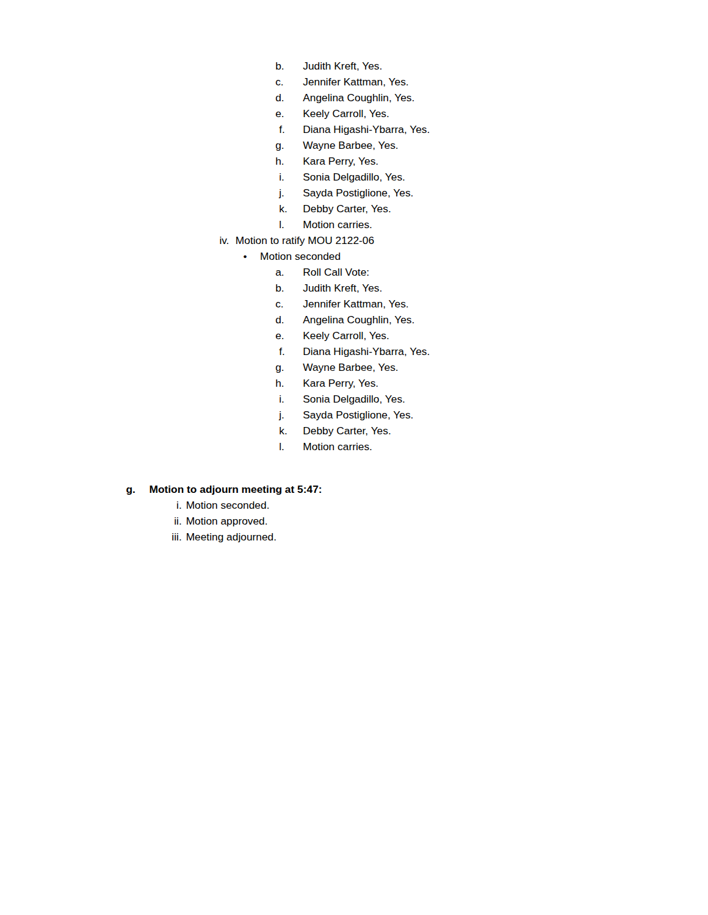b. Judith Kreft, Yes.
c. Jennifer Kattman, Yes.
d. Angelina Coughlin, Yes.
e. Keely Carroll, Yes.
f. Diana Higashi-Ybarra, Yes.
g. Wayne Barbee, Yes.
h. Kara Perry, Yes.
i. Sonia Delgadillo, Yes.
j. Sayda Postiglione, Yes.
k. Debby Carter, Yes.
l. Motion carries.
iv. Motion to ratify MOU 2122-06
•Motion seconded
a. Roll Call Vote:
b. Judith Kreft, Yes.
c. Jennifer Kattman, Yes.
d. Angelina Coughlin, Yes.
e. Keely Carroll, Yes.
f. Diana Higashi-Ybarra, Yes.
g. Wayne Barbee, Yes.
h. Kara Perry, Yes.
i. Sonia Delgadillo, Yes.
j. Sayda Postiglione, Yes.
k. Debby Carter, Yes.
l. Motion carries.
g. Motion to adjourn meeting at 5:47:
i. Motion seconded.
ii. Motion approved.
iii. Meeting adjourned.